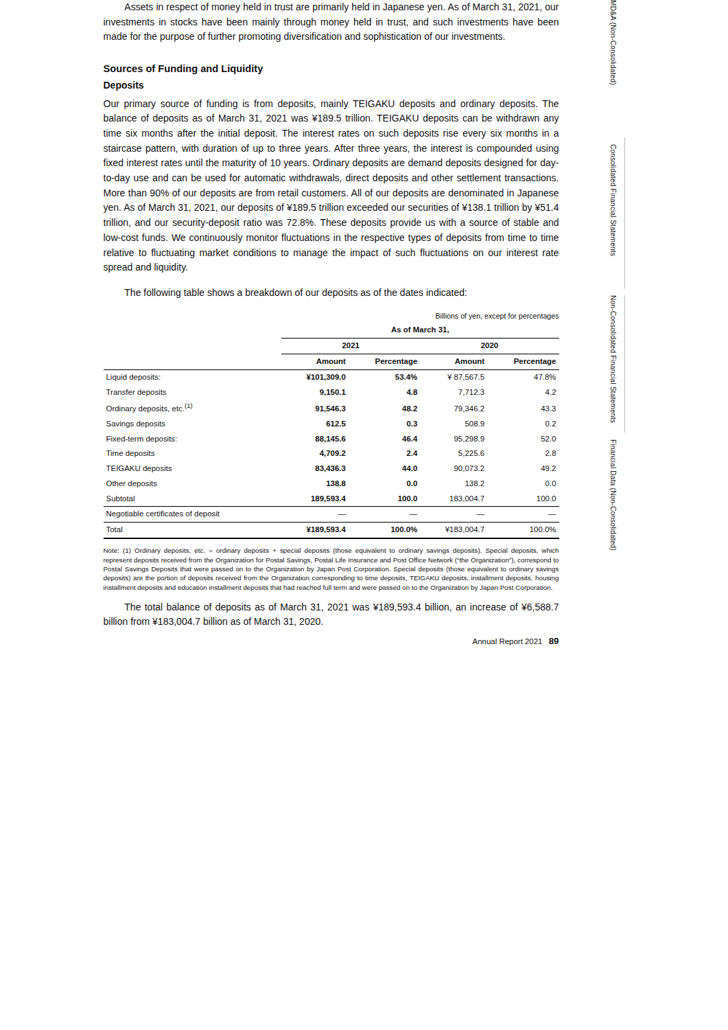MD&A (Non-Consolidated)
Consolidated Financial Statements
Non-Consolidated Financial Statements
Financial Data (Non-Consolidated)
Assets in respect of money held in trust are primarily held in Japanese yen. As of March 31, 2021, our investments in stocks have been mainly through money held in trust, and such investments have been made for the purpose of further promoting diversification and sophistication of our investments.
Sources of Funding and Liquidity
Deposits
Our primary source of funding is from deposits, mainly TEIGAKU deposits and ordinary deposits. The balance of deposits as of March 31, 2021 was ¥189.5 trillion. TEIGAKU deposits can be withdrawn any time six months after the initial deposit. The interest rates on such deposits rise every six months in a staircase pattern, with duration of up to three years. After three years, the interest is compounded using fixed interest rates until the maturity of 10 years. Ordinary deposits are demand deposits designed for day-to-day use and can be used for automatic withdrawals, direct deposits and other settlement transactions. More than 90% of our deposits are from retail customers. All of our deposits are denominated in Japanese yen. As of March 31, 2021, our deposits of ¥189.5 trillion exceeded our securities of ¥138.1 trillion by ¥51.4 trillion, and our security-deposit ratio was 72.8%. These deposits provide us with a source of stable and low-cost funds. We continuously monitor fluctuations in the respective types of deposits from time to time relative to fluctuating market conditions to manage the impact of such fluctuations on our interest rate spread and liquidity.
The following table shows a breakdown of our deposits as of the dates indicated:
Billions of yen, except for percentages
| | As of March 31, |
| --- | --- |
| | 2021 | 2020 |
| | Amount | Percentage | Amount | Percentage |
| Liquid deposits: | ¥101,309.0 | 53.4% | ¥ 87,567.5 | 47.8% |
| Transfer deposits | 9,150.1 | 4.8 | 7,712.3 | 4.2 |
| Ordinary deposits, etc. (1) | 91,546.3 | 48.2 | 79,346.2 | 43.3 |
| Savings deposits | 612.5 | 0.3 | 508.9 | 0.2 |
| Fixed-term deposits: | 88,145.6 | 46.4 | 95,298.9 | 52.0 |
| Time deposits | 4,709.2 | 2.4 | 5,225.6 | 2.8 |
| TEIGAKU deposits | 83,436.3 | 44.0 | 90,073.2 | 49.2 |
| Other deposits | 138.8 | 0.0 | 138.2 | 0.0 |
| Subtotal | 189,593.4 | 100.0 | 183,004.7 | 100.0 |
| Negotiable certificates of deposit | — | — | — | — |
| Total | ¥189,593.4 | 100.0% | ¥183,004.7 | 100.0% |
Note: (1) Ordinary deposits, etc. = ordinary deposits + special deposits (those equivalent to ordinary savings deposits). Special deposits, which represent deposits received from the Organization for Postal Savings, Postal Life Insurance and Post Office Network (“the Organization”), correspond to Postal Savings Deposits that were passed on to the Organization by Japan Post Corporation. Special deposits (those equivalent to ordinary savings deposits) are the portion of deposits received from the Organization corresponding to time deposits, TEIGAKU deposits, installment deposits, housing installment deposits and education installment deposits that had reached full term and were passed on to the Organization by Japan Post Corporation.
The total balance of deposits as of March 31, 2021 was ¥189,593.4 billion, an increase of ¥6,588.7 billion from ¥183,004.7 billion as of March 31, 2020.
Annual Report 2021 89